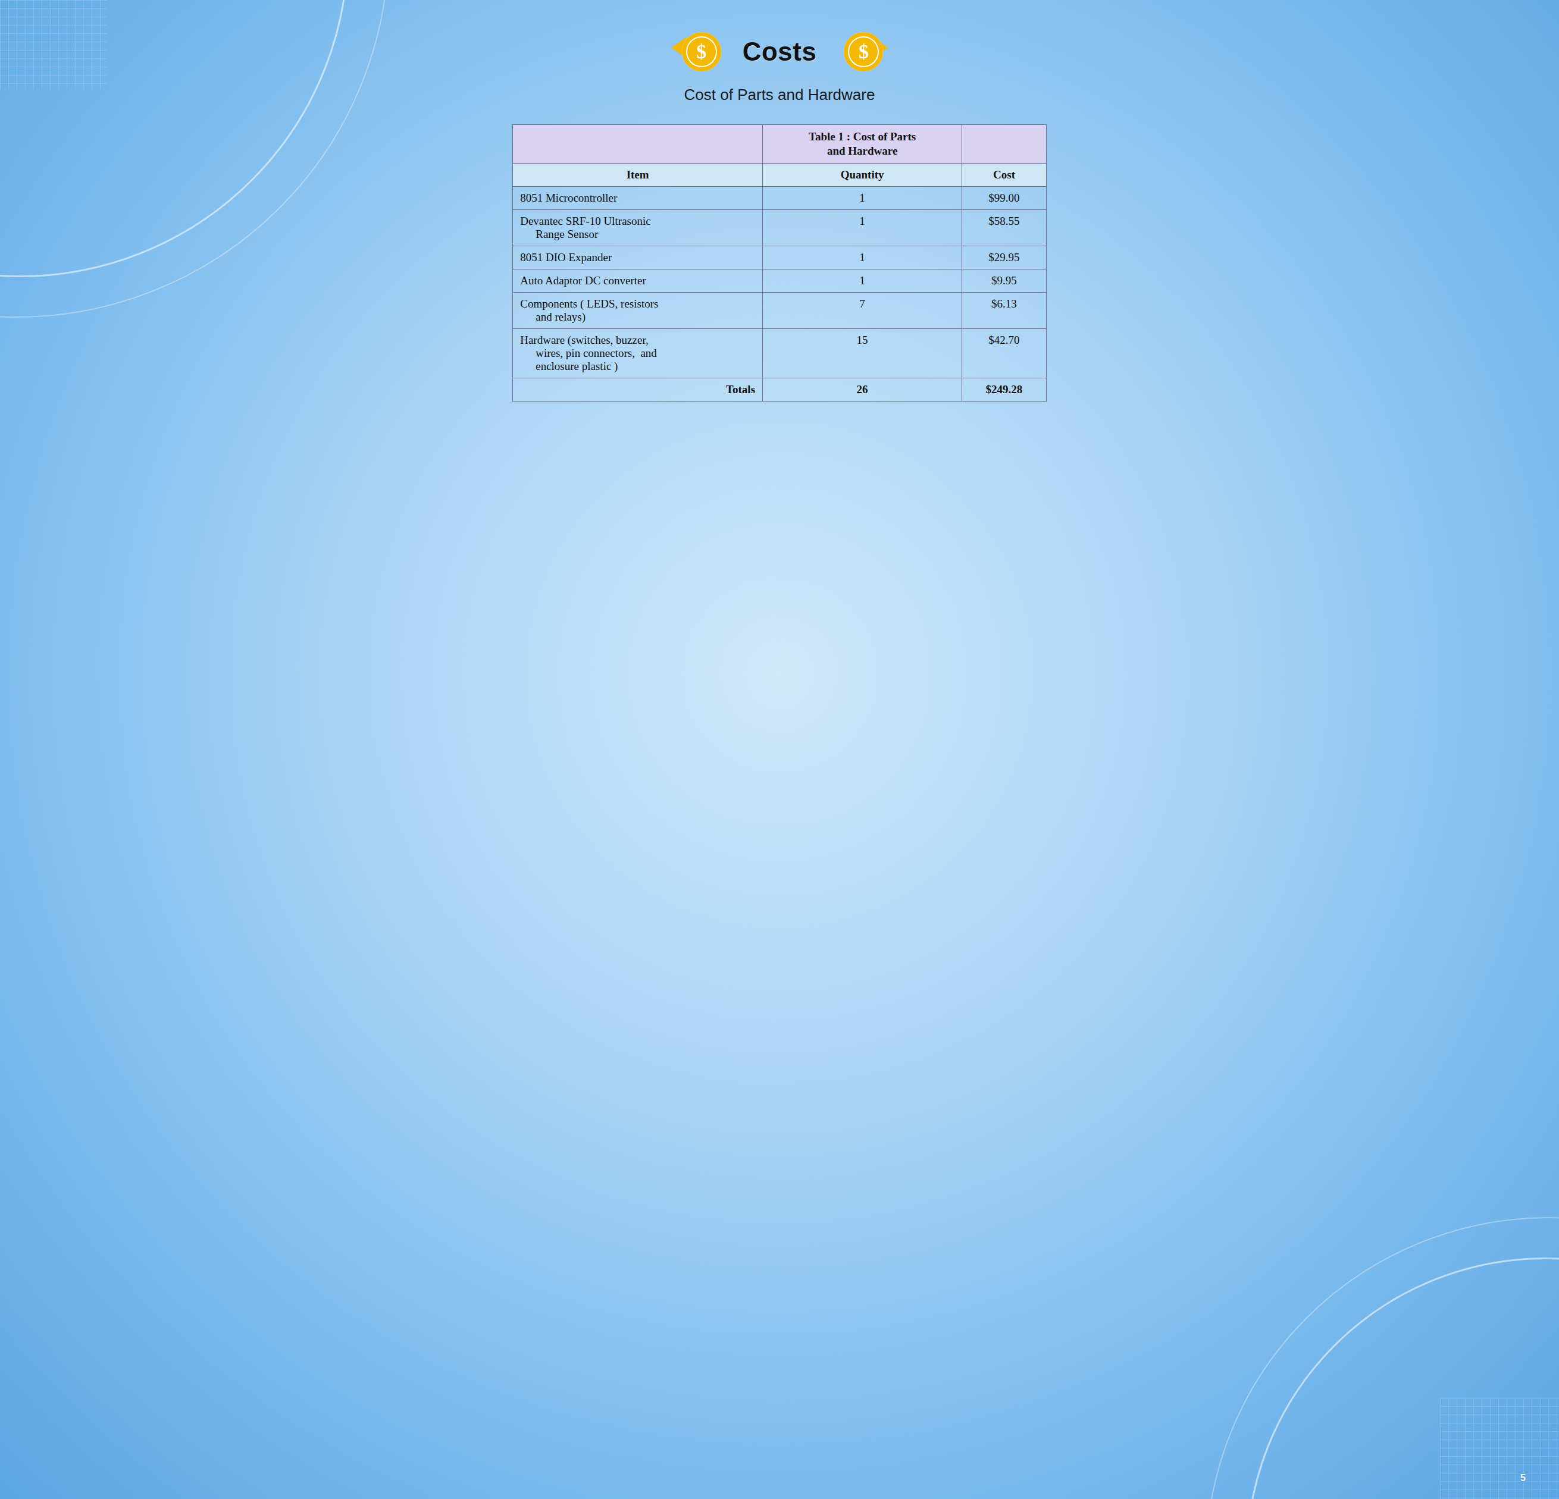$
Costs
$
Cost of Parts and Hardware
| | Table 1 : Cost of Parts and Hardware | |
| --- | --- | --- |
| Item | Quantity | Cost |
| 8051 Microcontroller | 1 | $99.00 |
| Devantec SRF-10 Ultrasonic Range Sensor | 1 | $58.55 |
| 8051 DIO Expander | 1 | $29.95 |
| Auto Adaptor DC converter | 1 | $9.95 |
| Components ( LEDS, resistors and relays) | 7 | $6.13 |
| Hardware (switches, buzzer, wires, pin connectors, and enclosure plastic ) | 15 | $42.70 |
| Totals | 26 | $249.28 |
5